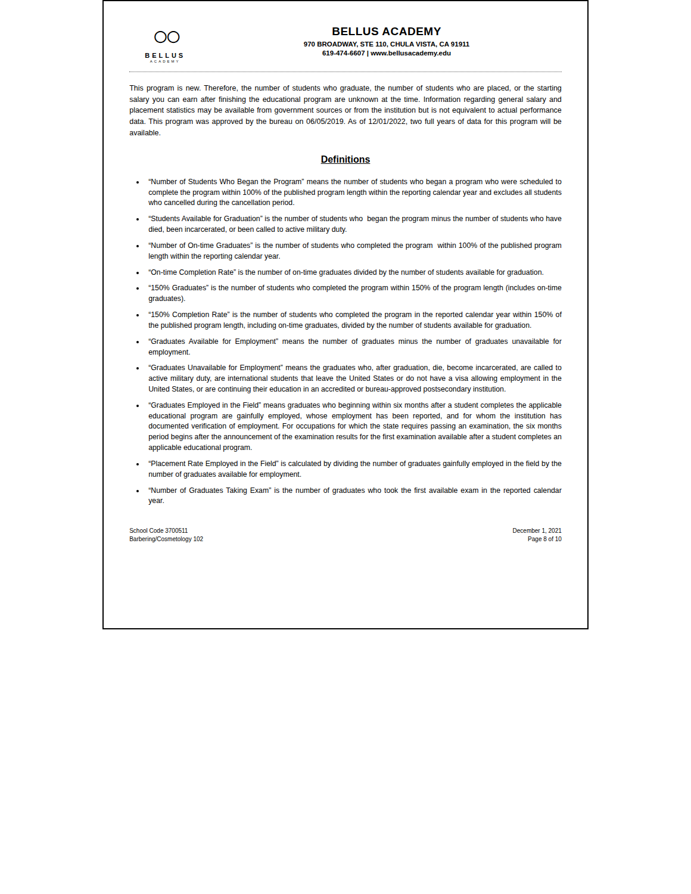○○
BELLUS
ACADEMY
BELLUS ACADEMY
970 BROADWAY, STE 110, CHULA VISTA, CA 91911
619-474-6607 | www.bellusacademy.edu
This program is new. Therefore, the number of students who graduate, the number of students who are placed, or the starting salary you can earn after finishing the educational program are unknown at the time. Information regarding general salary and placement statistics may be available from government sources or from the institution but is not equivalent to actual performance data. This program was approved by the bureau on 06/05/2019. As of 12/01/2022, two full years of data for this program will be available.
Definitions
“Number of Students Who Began the Program” means the number of students who began a program who were scheduled to complete the program within 100% of the published program length within the reporting calendar year and excludes all students who cancelled during the cancellation period.
“Students Available for Graduation” is the number of students who began the program minus the number of students who have died, been incarcerated, or been called to active military duty.
“Number of On-time Graduates” is the number of students who completed the program within 100% of the published program length within the reporting calendar year.
“On-time Completion Rate” is the number of on-time graduates divided by the number of students available for graduation.
“150% Graduates” is the number of students who completed the program within 150% of the program length (includes on-time graduates).
“150% Completion Rate” is the number of students who completed the program in the reported calendar year within 150% of the published program length, including on-time graduates, divided by the number of students available for graduation.
“Graduates Available for Employment” means the number of graduates minus the number of graduates unavailable for employment.
“Graduates Unavailable for Employment” means the graduates who, after graduation, die, become incarcerated, are called to active military duty, are international students that leave the United States or do not have a visa allowing employment in the United States, or are continuing their education in an accredited or bureau-approved postsecondary institution.
“Graduates Employed in the Field” means graduates who beginning within six months after a student completes the applicable educational program are gainfully employed, whose employment has been reported, and for whom the institution has documented verification of employment. For occupations for which the state requires passing an examination, the six months period begins after the announcement of the examination results for the first examination available after a student completes an applicable educational program.
“Placement Rate Employed in the Field” is calculated by dividing the number of graduates gainfully employed in the field by the number of graduates available for employment.
“Number of Graduates Taking Exam” is the number of graduates who took the first available exam in the reported calendar year.
School Code 3700511
Barbering/Cosmetology 102
December 1, 2021
Page 8 of 10